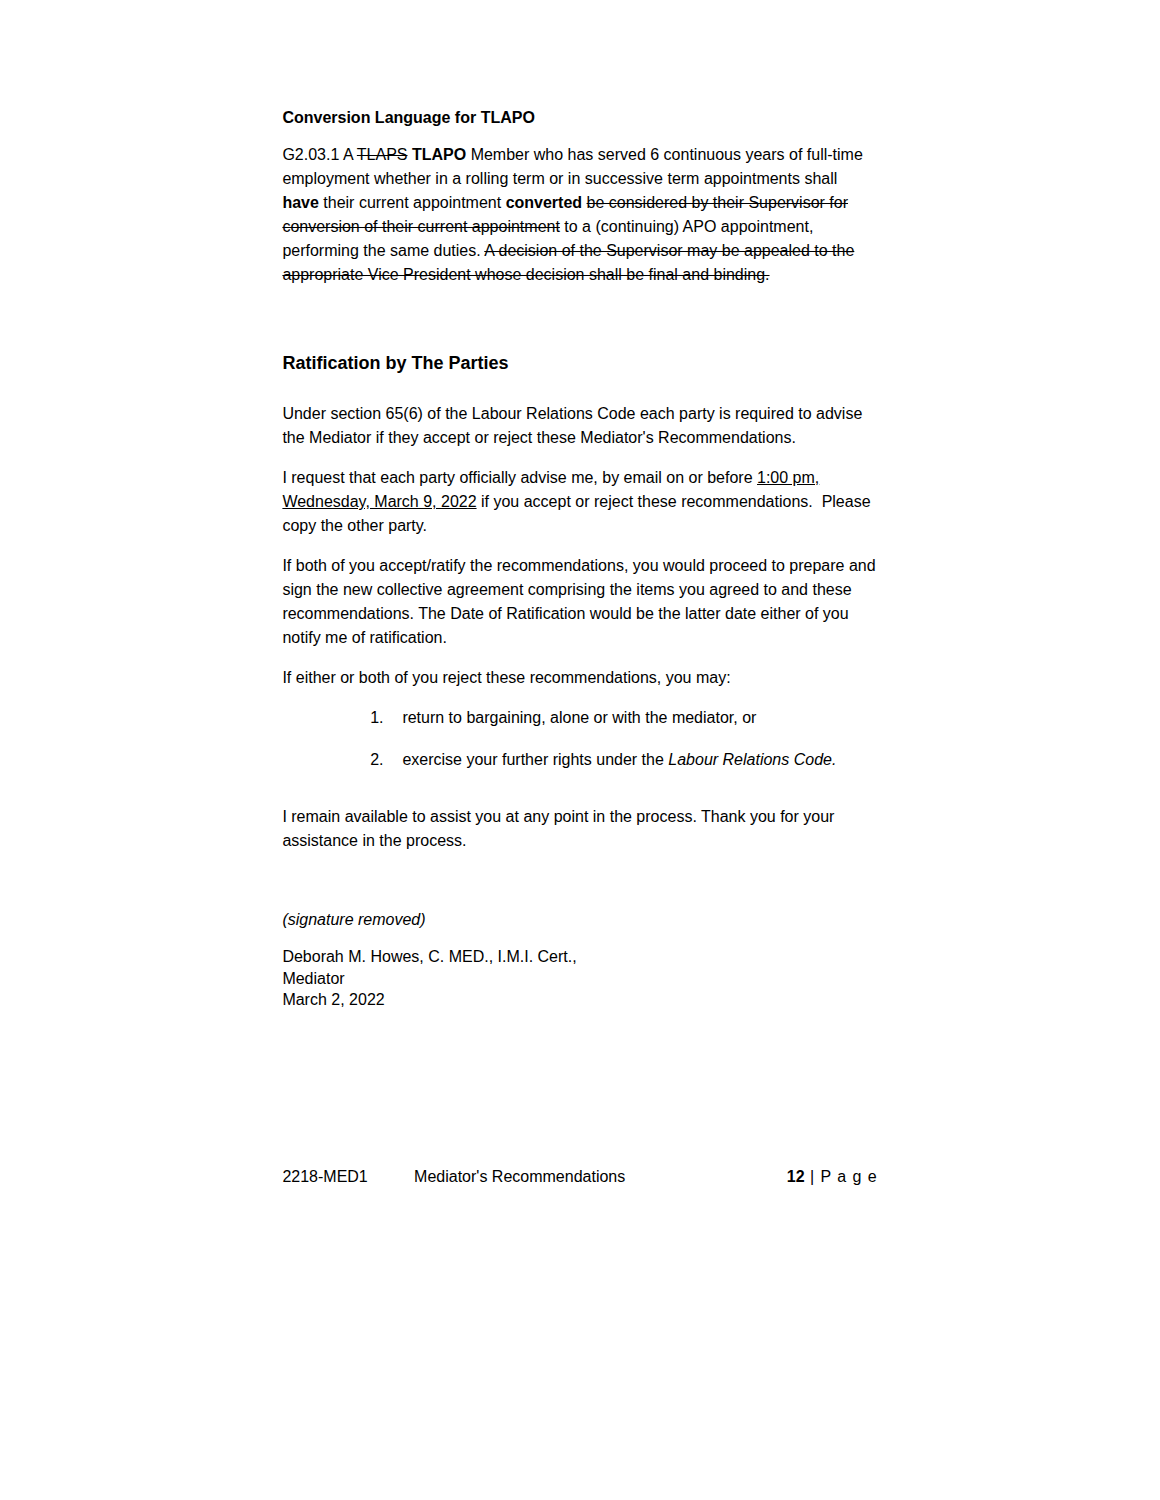Conversion Language for TLAPO
G2.03.1 A TLAPS TLAPO Member who has served 6 continuous years of full-time employment whether in a rolling term or in successive term appointments shall have their current appointment converted be considered by their Supervisor for conversion of their current appointment to a (continuing) APO appointment, performing the same duties. A decision of the Supervisor may be appealed to the appropriate Vice President whose decision shall be final and binding.
Ratification by The Parties
Under section 65(6) of the Labour Relations Code each party is required to advise the Mediator if they accept or reject these Mediator's Recommendations.
I request that each party officially advise me, by email on or before 1:00 pm, Wednesday, March 9, 2022 if you accept or reject these recommendations. Please copy the other party.
If both of you accept/ratify the recommendations, you would proceed to prepare and sign the new collective agreement comprising the items you agreed to and these recommendations. The Date of Ratification would be the latter date either of you notify me of ratification.
If either or both of you reject these recommendations, you may:
return to bargaining, alone or with the mediator, or
exercise your further rights under the Labour Relations Code.
I remain available to assist you at any point in the process. Thank you for your assistance in the process.
(signature removed)
Deborah M. Howes, C. MED., I.M.I. Cert.,
Mediator
March 2, 2022
2218-MED1
Mediator's Recommendations
12 | P a g e